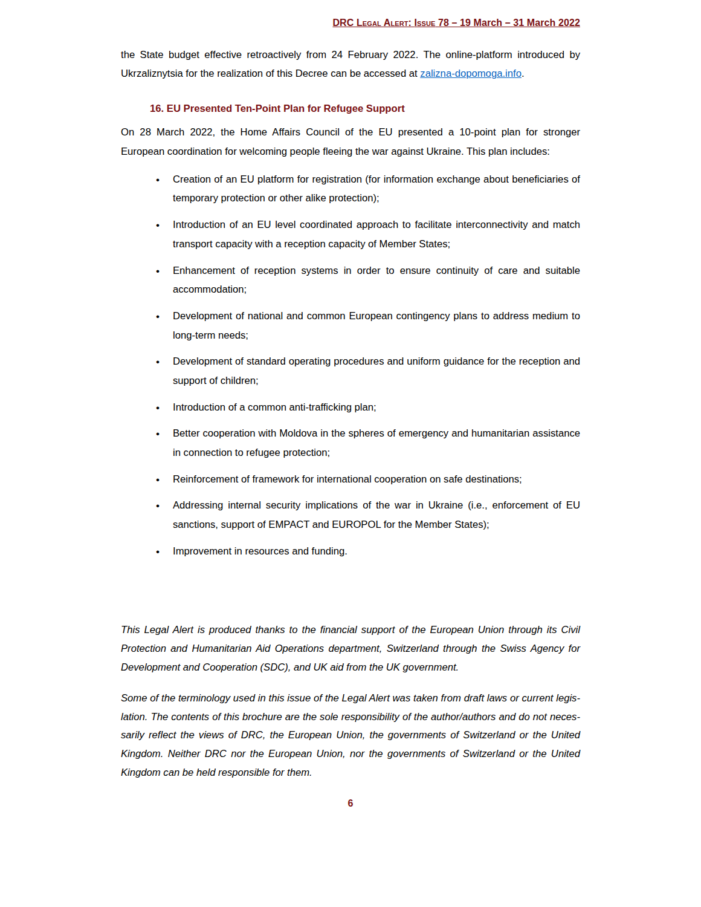DRC Legal Alert: Issue 78 – 19 March – 31 March 2022
the State budget effective retroactively from 24 February 2022. The online-platform introduced by Ukrzaliznytsia for the realization of this Decree can be accessed at zalizna-dopomoga.info.
16. EU Presented Ten-Point Plan for Refugee Support
On 28 March 2022, the Home Affairs Council of the EU presented a 10-point plan for stronger European coordination for welcoming people fleeing the war against Ukraine. This plan includes:
Creation of an EU platform for registration (for information exchange about beneficiaries of temporary protection or other alike protection);
Introduction of an EU level coordinated approach to facilitate interconnectivity and match transport capacity with a reception capacity of Member States;
Enhancement of reception systems in order to ensure continuity of care and suitable accommodation;
Development of national and common European contingency plans to address medium to long-term needs;
Development of standard operating procedures and uniform guidance for the reception and support of children;
Introduction of a common anti-trafficking plan;
Better cooperation with Moldova in the spheres of emergency and humanitarian assistance in connection to refugee protection;
Reinforcement of framework for international cooperation on safe destinations;
Addressing internal security implications of the war in Ukraine (i.e., enforcement of EU sanctions, support of EMPACT and EUROPOL for the Member States);
Improvement in resources and funding.
This Legal Alert is produced thanks to the financial support of the European Union through its Civil Protection and Humanitarian Aid Operations department, Switzerland through the Swiss Agency for Development and Cooperation (SDC), and UK aid from the UK government.
Some of the terminology used in this issue of the Legal Alert was taken from draft laws or current legislation. The contents of this brochure are the sole responsibility of the author/authors and do not necessarily reflect the views of DRC, the European Union, the governments of Switzerland or the United Kingdom. Neither DRC nor the European Union, nor the governments of Switzerland or the United Kingdom can be held responsible for them.
6